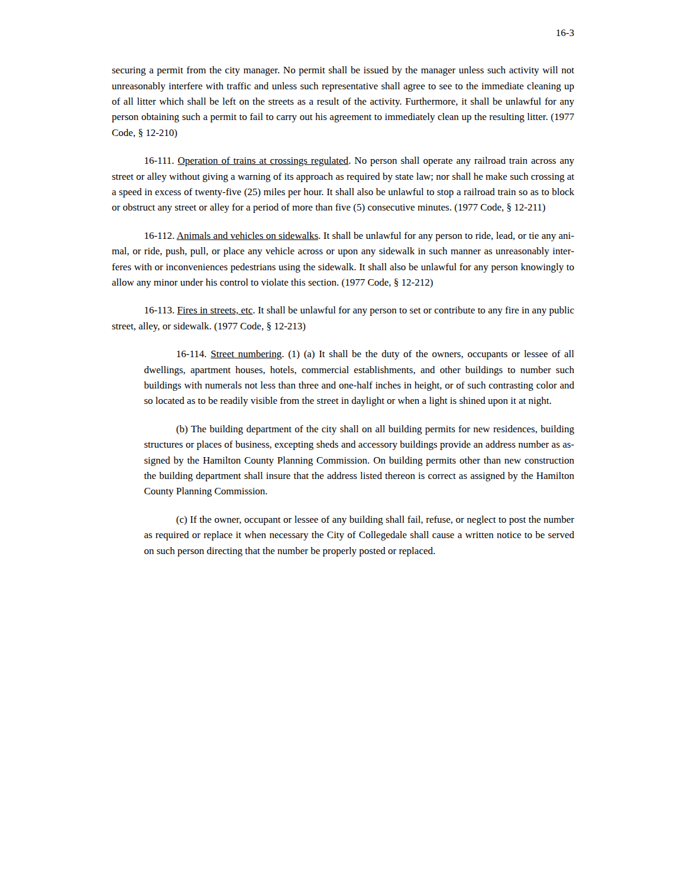16-3
securing a permit from the city manager. No permit shall be issued by the manager unless such activity will not unreasonably interfere with traffic and unless such representative shall agree to see to the immediate cleaning up of all litter which shall be left on the streets as a result of the activity. Furthermore, it shall be unlawful for any person obtaining such a permit to fail to carry out his agreement to immediately clean up the resulting litter. (1977 Code, § 12-210)
16-111. Operation of trains at crossings regulated. No person shall operate any railroad train across any street or alley without giving a warning of its approach as required by state law; nor shall he make such crossing at a speed in excess of twenty-five (25) miles per hour. It shall also be unlawful to stop a railroad train so as to block or obstruct any street or alley for a period of more than five (5) consecutive minutes. (1977 Code, § 12-211)
16-112. Animals and vehicles on sidewalks. It shall be unlawful for any person to ride, lead, or tie any animal, or ride, push, pull, or place any vehicle across or upon any sidewalk in such manner as unreasonably interferes with or inconveniences pedestrians using the sidewalk. It shall also be unlawful for any person knowingly to allow any minor under his control to violate this section. (1977 Code, § 12-212)
16-113. Fires in streets, etc. It shall be unlawful for any person to set or contribute to any fire in any public street, alley, or sidewalk. (1977 Code, § 12-213)
16-114. Street numbering. (1) (a) It shall be the duty of the owners, occupants or lessee of all dwellings, apartment houses, hotels, commercial establishments, and other buildings to number such buildings with numerals not less than three and one-half inches in height, or of such contrasting color and so located as to be readily visible from the street in daylight or when a light is shined upon it at night.
(b) The building department of the city shall on all building permits for new residences, building structures or places of business, excepting sheds and accessory buildings provide an address number as assigned by the Hamilton County Planning Commission. On building permits other than new construction the building department shall insure that the address listed thereon is correct as assigned by the Hamilton County Planning Commission.
(c) If the owner, occupant or lessee of any building shall fail, refuse, or neglect to post the number as required or replace it when necessary the City of Collegedale shall cause a written notice to be served on such person directing that the number be properly posted or replaced.